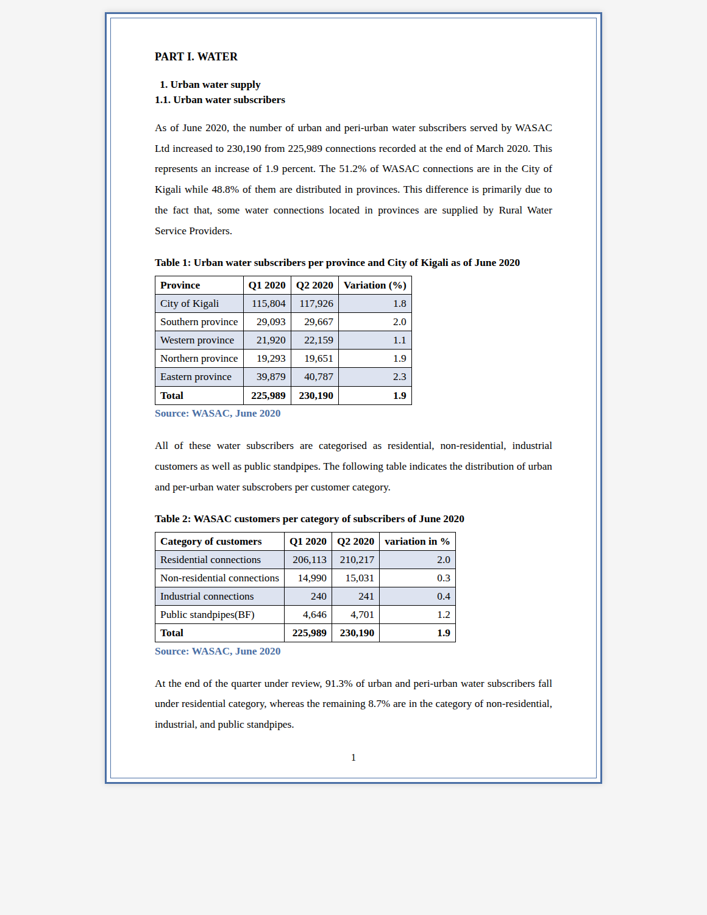PART I. WATER
Urban water supply
1.1. Urban water subscribers
As of June 2020, the number of urban and peri-urban water subscribers served by WASAC Ltd increased to 230,190 from 225,989 connections recorded at the end of March 2020. This represents an increase of 1.9 percent. The 51.2% of WASAC connections are in the City of Kigali while 48.8% of them are distributed in provinces. This difference is primarily due to the fact that, some water connections located in provinces are supplied by Rural Water Service Providers.
Table 1: Urban water subscribers per province and City of Kigali as of June 2020
| Province | Q1 2020 | Q2 2020 | Variation (%) |
| --- | --- | --- | --- |
| City of Kigali | 115,804 | 117,926 | 1.8 |
| Southern province | 29,093 | 29,667 | 2.0 |
| Western province | 21,920 | 22,159 | 1.1 |
| Northern province | 19,293 | 19,651 | 1.9 |
| Eastern province | 39,879 | 40,787 | 2.3 |
| Total | 225,989 | 230,190 | 1.9 |
Source: WASAC, June 2020
All of these water subscribers are categorised as residential, non-residential, industrial customers as well as public standpipes. The following table indicates the distribution of urban and per-urban water subscrobers per customer category.
Table 2: WASAC customers per category of subscribers of June 2020
| Category of customers | Q1 2020 | Q2 2020 | variation in % |
| --- | --- | --- | --- |
| Residential connections | 206,113 | 210,217 | 2.0 |
| Non-residential connections | 14,990 | 15,031 | 0.3 |
| Industrial connections | 240 | 241 | 0.4 |
| Public standpipes(BF) | 4,646 | 4,701 | 1.2 |
| Total | 225,989 | 230,190 | 1.9 |
Source: WASAC, June 2020
At the end of the quarter under review, 91.3% of urban and peri-urban water subscribers fall under residential category, whereas the remaining 8.7% are in the category of non-residential, industrial, and public standpipes.
1